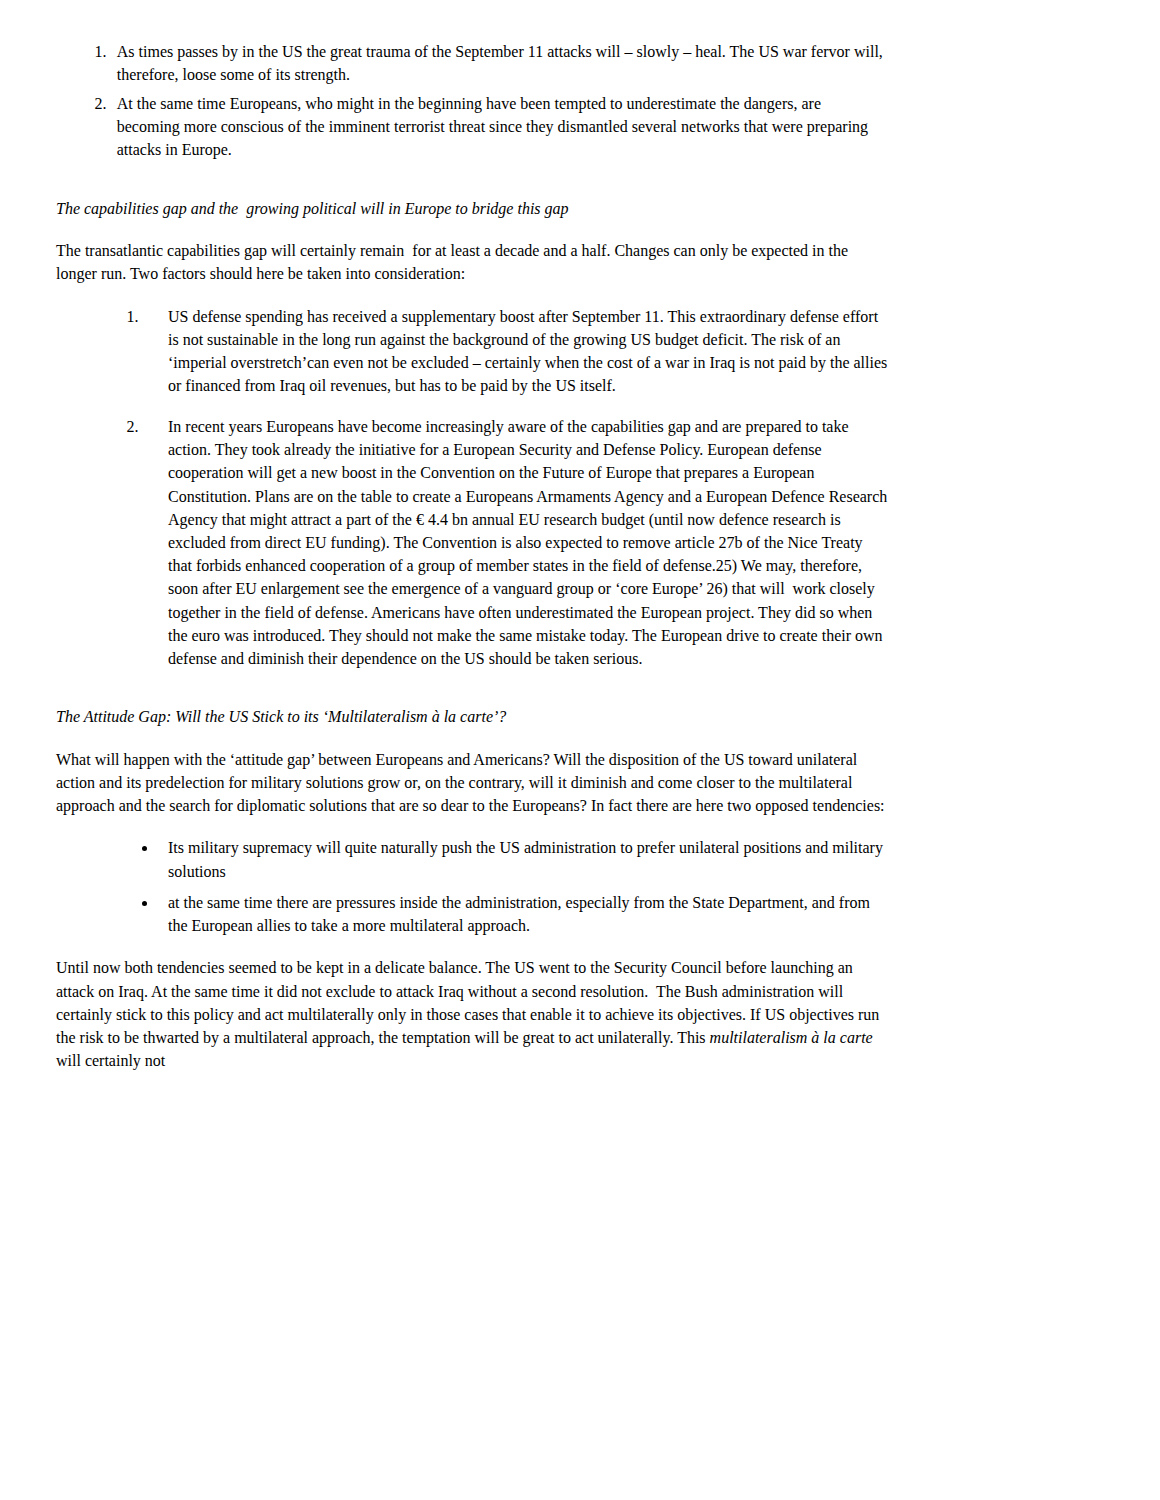As times passes by in the US the great trauma of the September 11 attacks will – slowly – heal. The US war fervor will, therefore, loose some of its strength.
At the same time Europeans, who might in the beginning have been tempted to underestimate the dangers, are becoming more conscious of the imminent terrorist threat since they dismantled several networks that were preparing attacks in Europe.
The capabilities gap and the growing political will in Europe to bridge this gap
The transatlantic capabilities gap will certainly remain for at least a decade and a half. Changes can only be expected in the longer run. Two factors should here be taken into consideration:
US defense spending has received a supplementary boost after September 11. This extraordinary defense effort is not sustainable in the long run against the background of the growing US budget deficit. The risk of an ‘imperial overstretch’can even not be excluded – certainly when the cost of a war in Iraq is not paid by the allies or financed from Iraq oil revenues, but has to be paid by the US itself.
In recent years Europeans have become increasingly aware of the capabilities gap and are prepared to take action. They took already the initiative for a European Security and Defense Policy. European defense cooperation will get a new boost in the Convention on the Future of Europe that prepares a European Constitution. Plans are on the table to create a Europeans Armaments Agency and a European Defence Research Agency that might attract a part of the € 4.4 bn annual EU research budget (until now defence research is excluded from direct EU funding). The Convention is also expected to remove article 27b of the Nice Treaty that forbids enhanced cooperation of a group of member states in the field of defense.25) We may, therefore, soon after EU enlargement see the emergence of a vanguard group or ‘core Europe’ 26) that will work closely together in the field of defense. Americans have often underestimated the European project. They did so when the euro was introduced. They should not make the same mistake today. The European drive to create their own defense and diminish their dependence on the US should be taken serious.
The Attitude Gap: Will the US Stick to its ‘Multilateralism à la carte’?
What will happen with the ‘attitude gap’ between Europeans and Americans? Will the disposition of the US toward unilateral action and its predelection for military solutions grow or, on the contrary, will it diminish and come closer to the multilateral approach and the search for diplomatic solutions that are so dear to the Europeans? In fact there are here two opposed tendencies:
Its military supremacy will quite naturally push the US administration to prefer unilateral positions and military solutions
at the same time there are pressures inside the administration, especially from the State Department, and from the European allies to take a more multilateral approach.
Until now both tendencies seemed to be kept in a delicate balance. The US went to the Security Council before launching an attack on Iraq. At the same time it did not exclude to attack Iraq without a second resolution. The Bush administration will certainly stick to this policy and act multilaterally only in those cases that enable it to achieve its objectives. If US objectives run the risk to be thwarted by a multilateral approach, the temptation will be great to act unilaterally. This multilateralism à la carte will certainly not